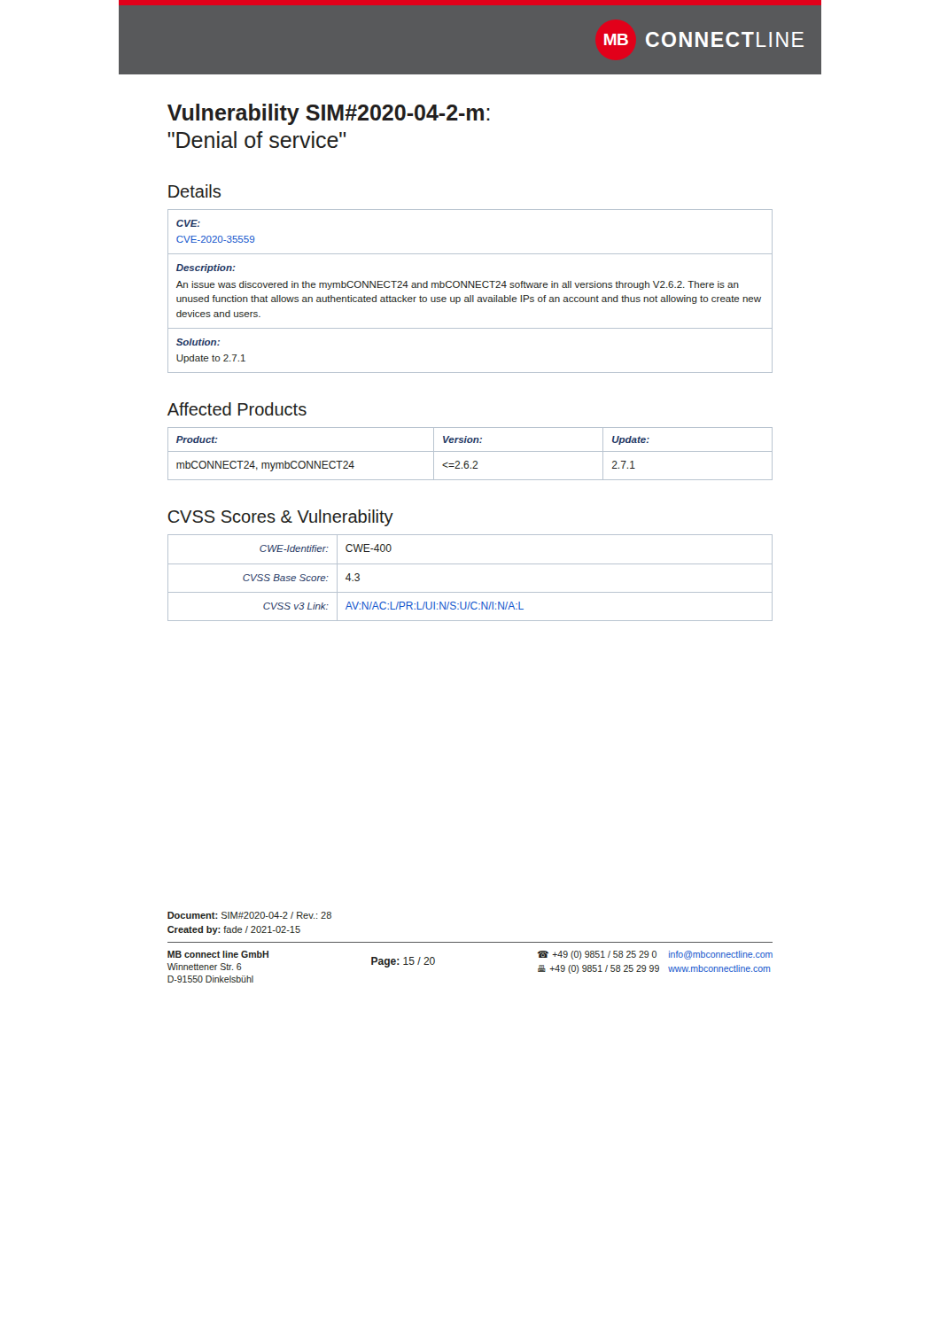MB
CONNECT LINE
Vulnerability SIM#2020-04-2-m:
"Denial of service"
Details
| CVE: |
| CVE-2020-35559 |
| Description: |
| An issue was discovered in the mymbCONNECT24 and mbCONNECT24 software in all versions through V2.6.2. There is an unused function that allows an authenticated attacker to use up all available IPs of an account and thus not allowing to create new devices and users. |
| Solution: |
| Update to 2.7.1 |
Affected Products
| Product: | Version: | Update: |
| --- | --- | --- |
| mbCONNECT24, mymbCONNECT24 | <=2.6.2 | 2.7.1 |
CVSS Scores & Vulnerability
| CWE-Identifier: | CWE-400 |
| CVSS Base Score: | 4.3 |
| CVSS v3 Link: | AV:N/AC:L/PR:L/UI:N/S:U/C:N/I:N/A:L |
Document: SIM#2020-04-2 / Rev.: 28
Created by: fade / 2021-02-15
MB connect line GmbH
Winnettener Str. 6
D-91550 Dinkelsbühl
Page: 15 / 20
☎ +49 (0) 9851 / 58 25 29 0
🖶 +49 (0) 9851 / 58 25 29 99
info@mbconnectline.com
www.mbconnectline.com